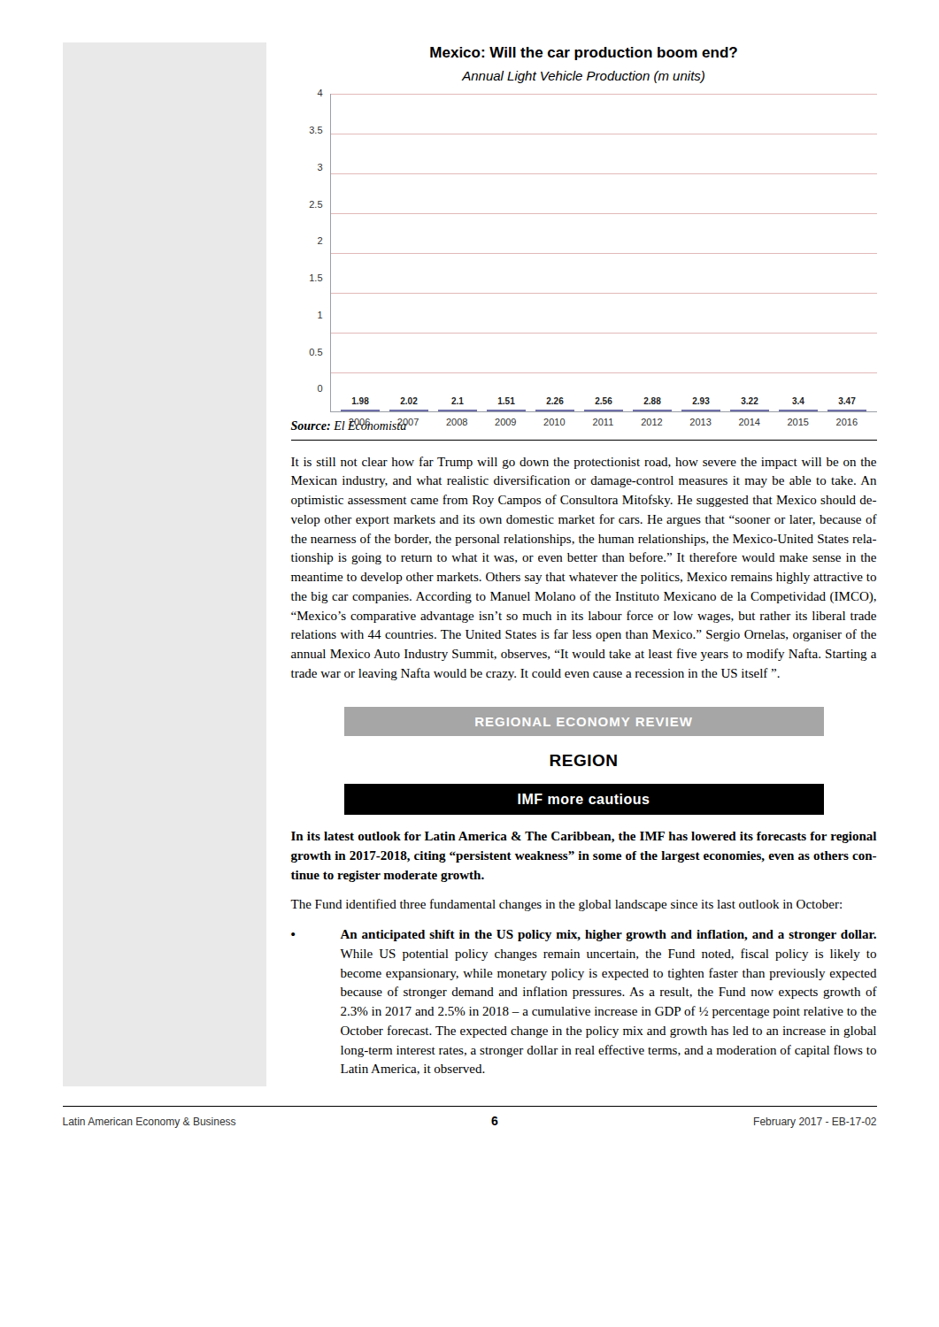Mexico: Will the car production boom end?
Annual Light Vehicle Production (m units)
4 3.5 3 2.5 2 1.5 1 0.5 0
1.98
2.02
2.1
1.51
2.26
2.56
2.88
2.93
3.22
3.4
3.47
20062007200820092010201120122013201420152016
Source: El Economista
It is still not clear how far Trump will go down the protectionist road, how severe the impact will be on the Mexican industry, and what realistic diversification or damage-control measures it may be able to take. An optimistic assessment came from Roy Campos of Consultora Mitofsky. He suggested that Mexico should develop other export markets and its own domestic market for cars. He argues that “sooner or later, because of the nearness of the border, the personal relationships, the human relationships, the Mexico-United States relationship is going to return to what it was, or even better than before.” It therefore would make sense in the meantime to develop other markets. Others say that whatever the politics, Mexico remains highly attractive to the big car companies. According to Manuel Molano of the Instituto Mexicano de la Competividad (IMCO), “Mexico’s comparative advantage isn’t so much in its labour force or low wages, but rather its liberal trade relations with 44 countries. The United States is far less open than Mexico.” Sergio Ornelas, organiser of the annual Mexico Auto Industry Summit, observes, “It would take at least five years to modify Nafta. Starting a trade war or leaving Nafta would be crazy. It could even cause a recession in the US itself ”.
REGIONAL ECONOMY REVIEW
REGION
IMF more cautious
In its latest outlook for Latin America & The Caribbean, the IMF has lowered its forecasts for regional growth in 2017-2018, citing “persistent weakness” in some of the largest economies, even as others continue to register moderate growth.
The Fund identified three fundamental changes in the global landscape since its last outlook in October:
•
An anticipated shift in the US policy mix, higher growth and inflation, and a stronger dollar. While US potential policy changes remain uncertain, the Fund noted, fiscal policy is likely to become expansionary, while monetary policy is expected to tighten faster than previously expected because of stronger demand and inflation pressures. As a result, the Fund now expects growth of 2.3% in 2017 and 2.5% in 2018 – a cumulative increase in GDP of ½ percentage point relative to the October forecast. The expected change in the policy mix and growth has led to an increase in global long-term interest rates, a stronger dollar in real effective terms, and a moderation of capital flows to Latin America, it observed.
Latin American Economy & Business
6
February 2017 - EB-17-02